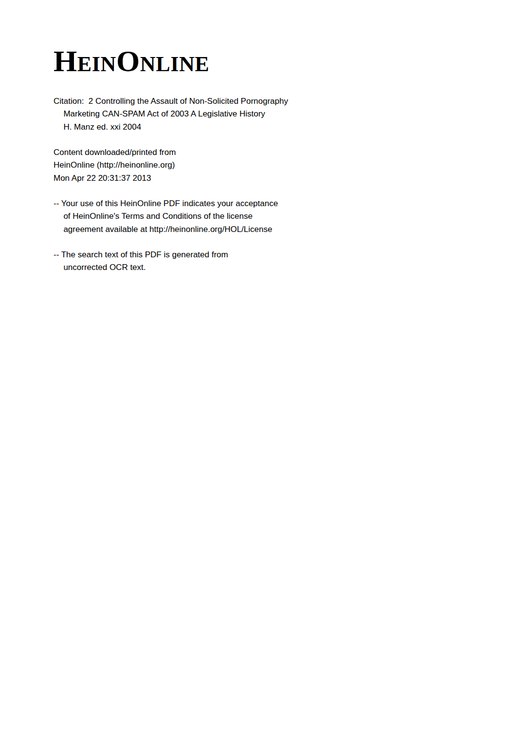HEINONLINE
Citation: 2 Controlling the Assault of Non-Solicited Pornography
Marketing CAN-SPAM Act of 2003 A Legislative History
H. Manz ed. xxi 2004
Content downloaded/printed from
HeinOnline (http://heinonline.org)
Mon Apr 22 20:31:37 2013
-- Your use of this HeinOnline PDF indicates your acceptance
of HeinOnline's Terms and Conditions of the license
agreement available at http://heinonline.org/HOL/License
-- The search text of this PDF is generated from
uncorrected OCR text.